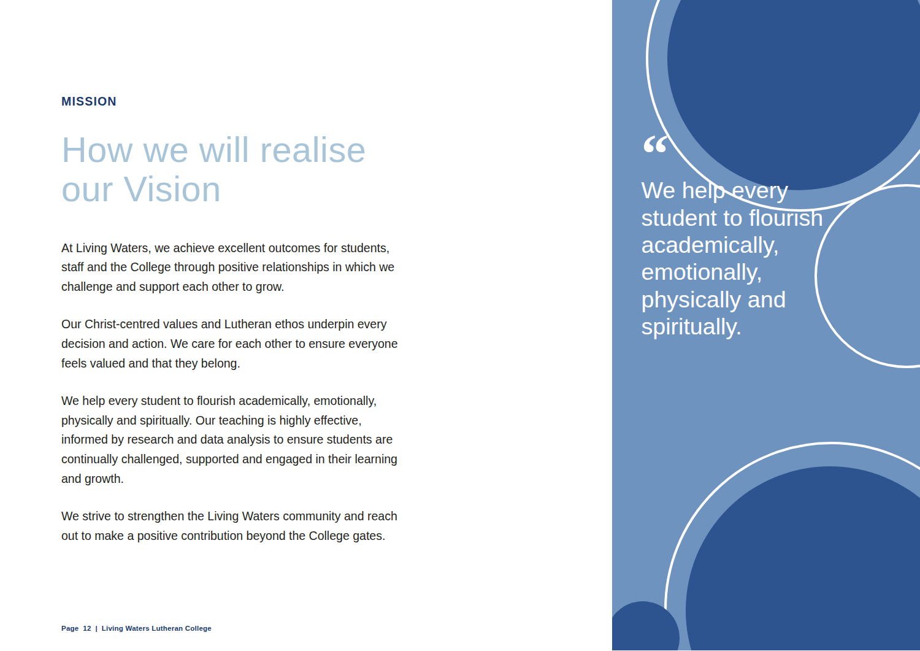MISSION
How we will realise
our Vision
At Living Waters, we achieve excellent outcomes for students, staff and the College through positive relationships in which we challenge and support each other to grow.
Our Christ-centred values and Lutheran ethos underpin every decision and action. We care for each other to ensure everyone feels valued and that they belong.
We help every student to flourish academically, emotionally, physically and spiritually. Our teaching is highly effective, informed by research and data analysis to ensure students are continually challenged, supported and engaged in their learning and growth.
We strive to strengthen the Living Waters community and reach out to make a positive contribution beyond the College gates.
Page 12 | Living Waters Lutheran College
“
We help every student to flourish academically, emotionally, physically and spiritually.